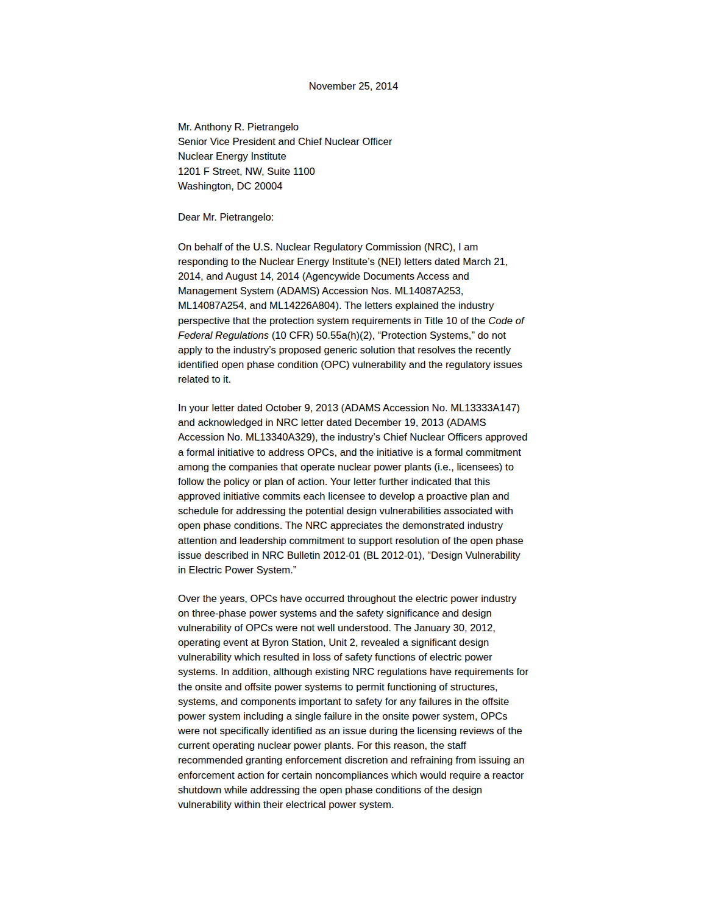November 25, 2014
Mr. Anthony R. Pietrangelo Senior Vice President and Chief Nuclear Officer Nuclear Energy Institute 1201 F Street, NW, Suite 1100 Washington, DC 20004
Dear Mr. Pietrangelo:
On behalf of the U.S. Nuclear Regulatory Commission (NRC), I am responding to the Nuclear Energy Institute’s (NEI) letters dated March 21, 2014, and August 14, 2014 (Agencywide Documents Access and Management System (ADAMS) Accession Nos. ML14087A253, ML14087A254, and ML14226A804). The letters explained the industry perspective that the protection system requirements in Title 10 of the Code of Federal Regulations (10 CFR) 50.55a(h)(2), “Protection Systems,” do not apply to the industry’s proposed generic solution that resolves the recently identified open phase condition (OPC) vulnerability and the regulatory issues related to it.
In your letter dated October 9, 2013 (ADAMS Accession No. ML13333A147) and acknowledged in NRC letter dated December 19, 2013 (ADAMS Accession No. ML13340A329), the industry’s Chief Nuclear Officers approved a formal initiative to address OPCs, and the initiative is a formal commitment among the companies that operate nuclear power plants (i.e., licensees) to follow the policy or plan of action. Your letter further indicated that this approved initiative commits each licensee to develop a proactive plan and schedule for addressing the potential design vulnerabilities associated with open phase conditions. The NRC appreciates the demonstrated industry attention and leadership commitment to support resolution of the open phase issue described in NRC Bulletin 2012-01 (BL 2012-01), “Design Vulnerability in Electric Power System.”
Over the years, OPCs have occurred throughout the electric power industry on three-phase power systems and the safety significance and design vulnerability of OPCs were not well understood. The January 30, 2012, operating event at Byron Station, Unit 2, revealed a significant design vulnerability which resulted in loss of safety functions of electric power systems. In addition, although existing NRC regulations have requirements for the onsite and offsite power systems to permit functioning of structures, systems, and components important to safety for any failures in the offsite power system including a single failure in the onsite power system, OPCs were not specifically identified as an issue during the licensing reviews of the current operating nuclear power plants. For this reason, the staff recommended granting enforcement discretion and refraining from issuing an enforcement action for certain noncompliances which would require a reactor shutdown while addressing the open phase conditions of the design vulnerability within their electrical power system.